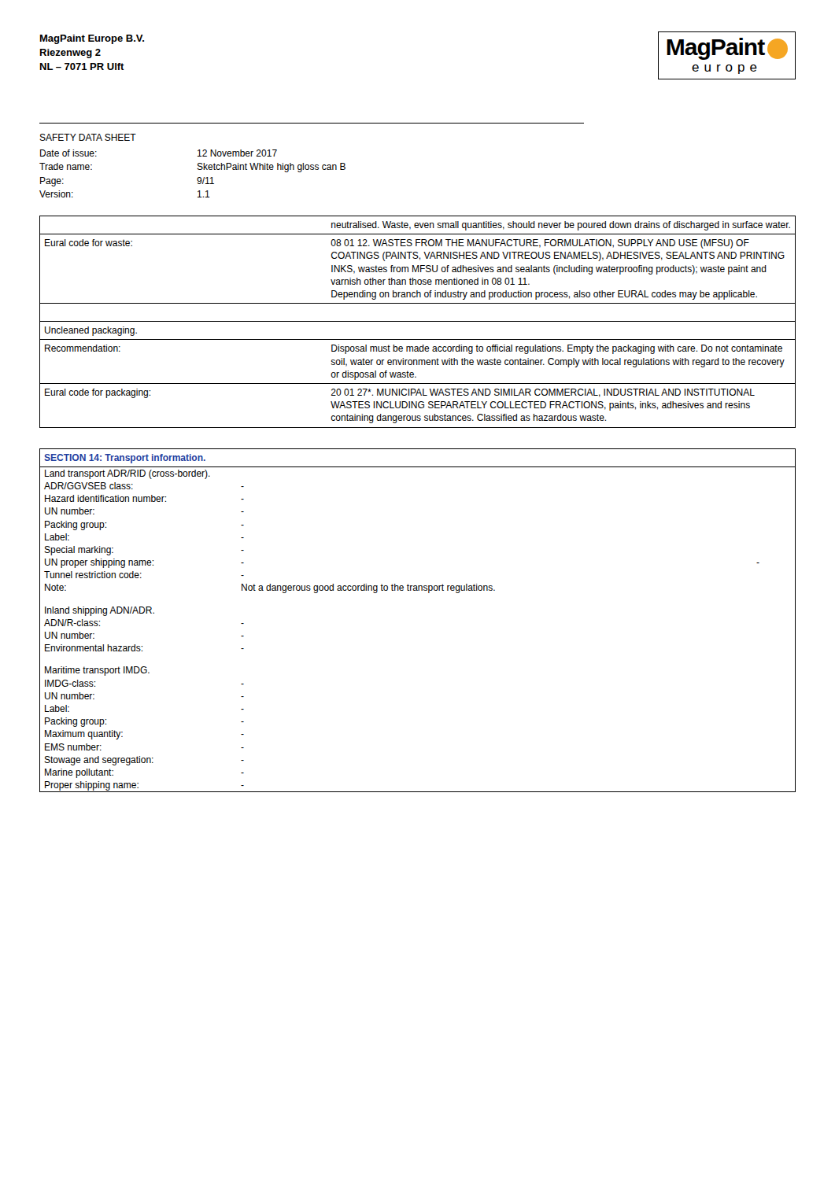MagPaint Europe B.V.
Riezenweg 2
NL – 7071 PR Ulft
MagPaint
europe
SAFETY DATA SHEET
| Date of issue: | 12 November 2017 |
| Trade name: | SketchPaint White high gloss can B |
| Page: | 9/11 |
| Version: | 1.1 |
| | neutralised. Waste, even small quantities, should never be poured down drains of discharged in surface water. |
| Eural code for waste: | 08 01 12. WASTES FROM THE MANUFACTURE, FORMULATION, SUPPLY AND USE (MFSU) OF COATINGS (PAINTS, VARNISHES AND VITREOUS ENAMELS), ADHESIVES, SEALANTS AND PRINTING INKS, wastes from MFSU of adhesives and sealants (including waterproofing products); waste paint and varnish other than those mentioned in 08 01 11. Depending on branch of industry and production process, also other EURAL codes may be applicable. |
| Uncleaned packaging. | |
| Recommendation: | Disposal must be made according to official regulations. Empty the packaging with care. Do not contaminate soil, water or environment with the waste container. Comply with local regulations with regard to the recovery or disposal of waste. |
| Eural code for packaging: | 20 01 27*. MUNICIPAL WASTES AND SIMILAR COMMERCIAL, INDUSTRIAL AND INSTITUTIONAL WASTES INCLUDING SEPARATELY COLLECTED FRACTIONS, paints, inks, adhesives and resins containing dangerous substances. Classified as hazardous waste. |
SECTION 14: Transport information.
| Land transport ADR/RID (cross-border). |
| ADR/GGVSEB class: | - |
| Hazard identification number: | - |
| UN number: | - |
| Packing group: | - |
| Label: | - |
| Special marking: | - |
| UN proper shipping name: | - - |
| Tunnel restriction code: | - |
| Note: | Not a dangerous good according to the transport regulations. |
| Inland shipping ADN/ADR. |
| ADN/R-class: | - |
| UN number: | - |
| Environmental hazards: | - |
| Maritime transport IMDG. |
| IMDG-class: | - |
| UN number: | - |
| Label: | - |
| Packing group: | - |
| Maximum quantity: | - |
| EMS number: | - |
| Stowage and segregation: | - |
| Marine pollutant: | - |
| Proper shipping name: | - |